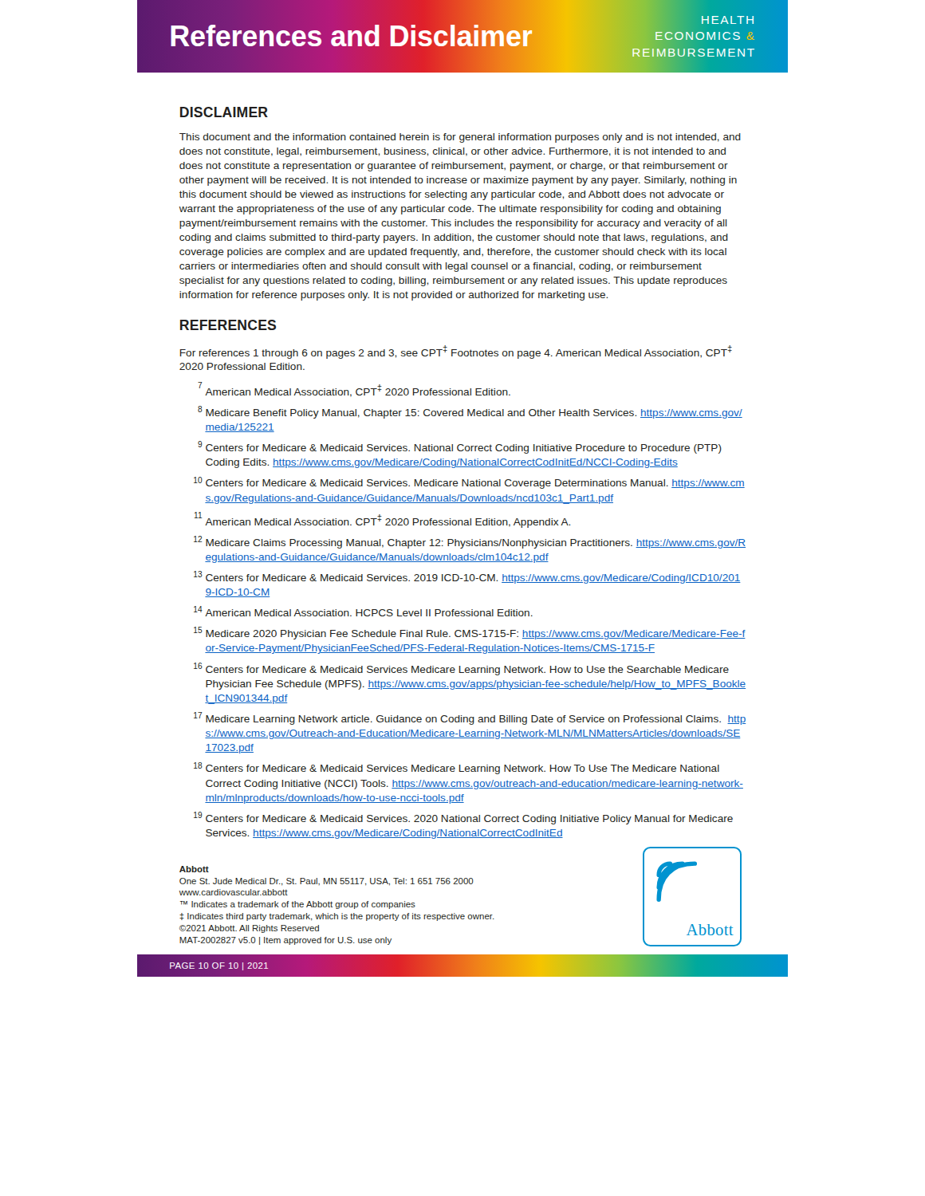References and Disclaimer
HEALTH
ECONOMICS &
REIMBURSEMENT
DISCLAIMER
This document and the information contained herein is for general information purposes only and is not intended, and does not constitute, legal, reimbursement, business, clinical, or other advice. Furthermore, it is not intended to and does not constitute a representation or guarantee of reimbursement, payment, or charge, or that reimbursement or other payment will be received. It is not intended to increase or maximize payment by any payer. Similarly, nothing in this document should be viewed as instructions for selecting any particular code, and Abbott does not advocate or warrant the appropriateness of the use of any particular code. The ultimate responsibility for coding and obtaining payment/reimbursement remains with the customer. This includes the responsibility for accuracy and veracity of all coding and claims submitted to third-party payers. In addition, the customer should note that laws, regulations, and coverage policies are complex and are updated frequently, and, therefore, the customer should check with its local carriers or intermediaries often and should consult with legal counsel or a financial, coding, or reimbursement specialist for any questions related to coding, billing, reimbursement or any related issues. This update reproduces information for reference purposes only. It is not provided or authorized for marketing use.
REFERENCES
For references 1 through 6 on pages 2 and 3, see CPT‡ Footnotes on page 4. American Medical Association, CPT‡ 2020 Professional Edition.
7 American Medical Association, CPT‡ 2020 Professional Edition.
8 Medicare Benefit Policy Manual, Chapter 15: Covered Medical and Other Health Services. https://www.cms.gov/media/125221
9 Centers for Medicare & Medicaid Services. National Correct Coding Initiative Procedure to Procedure (PTP) Coding Edits. https://www.cms.gov/Medicare/Coding/NationalCorrectCodInitEd/NCCI-Coding-Edits
10 Centers for Medicare & Medicaid Services. Medicare National Coverage Determinations Manual. https://www.cms.gov/Regulations-and-Guidance/Guidance/Manuals/Downloads/ncd103c1_Part1.pdf
11 American Medical Association. CPT‡ 2020 Professional Edition, Appendix A.
12 Medicare Claims Processing Manual, Chapter 12: Physicians/Nonphysician Practitioners. https://www.cms.gov/Regulations-and-Guidance/Guidance/Manuals/downloads/clm104c12.pdf
13 Centers for Medicare & Medicaid Services. 2019 ICD-10-CM. https://www.cms.gov/Medicare/Coding/ICD10/2019-ICD-10-CM
14 American Medical Association. HCPCS Level II Professional Edition.
15 Medicare 2020 Physician Fee Schedule Final Rule. CMS-1715-F: https://www.cms.gov/Medicare/Medicare-Fee-for-Service-Payment/PhysicianFeeSched/PFS-Federal-Regulation-Notices-Items/CMS-1715-F
16 Centers for Medicare & Medicaid Services Medicare Learning Network. How to Use the Searchable Medicare Physician Fee Schedule (MPFS). https://www.cms.gov/apps/physician-fee-schedule/help/How_to_MPFS_Booklet_ICN901344.pdf
17 Medicare Learning Network article. Guidance on Coding and Billing Date of Service on Professional Claims. https://www.cms.gov/Outreach-and-Education/Medicare-Learning-Network-MLN/MLNMattersArticles/downloads/SE17023.pdf
18 Centers for Medicare & Medicaid Services Medicare Learning Network. How To Use The Medicare National Correct Coding Initiative (NCCI) Tools. https://www.cms.gov/outreach-and-education/medicare-learning-network-mln/mlnproducts/downloads/how-to-use-ncci-tools.pdf
19 Centers for Medicare & Medicaid Services. 2020 National Correct Coding Initiative Policy Manual for Medicare Services. https://www.cms.gov/Medicare/Coding/NationalCorrectCodInitEd
Abbott
One St. Jude Medical Dr., St. Paul, MN 55117, USA, Tel: 1 651 756 2000
www.cardiovascular.abbott
™ Indicates a trademark of the Abbott group of companies
‡ Indicates third party trademark, which is the property of its respective owner.
©2021 Abbott. All Rights Reserved
MAT-2002827 v5.0 | Item approved for U.S. use only
Abbott
PAGE 10 OF 10 | 2021